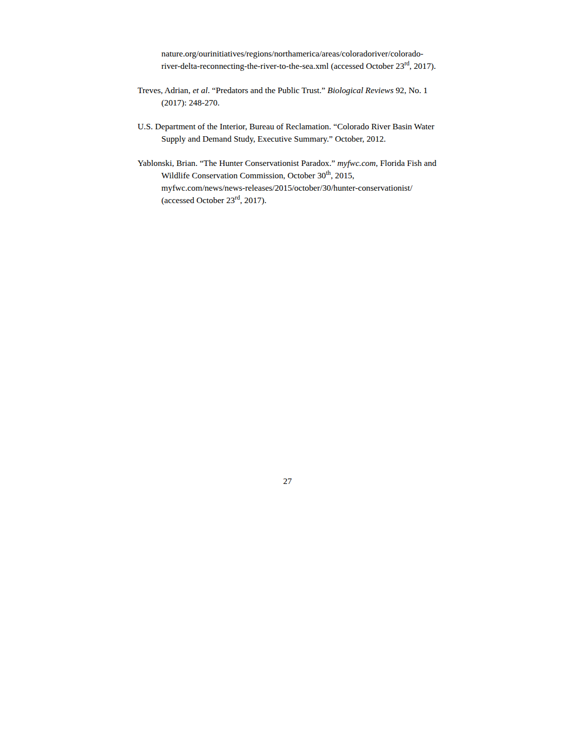nature.org/ourinitiatives/regions/northamerica/areas/coloradoriver/colorado-river-delta-reconnecting-the-river-to-the-sea.xml (accessed October 23rd, 2017).
Treves, Adrian, et al. “Predators and the Public Trust.” Biological Reviews 92, No. 1 (2017): 248-270.
U.S. Department of the Interior, Bureau of Reclamation. “Colorado River Basin Water Supply and Demand Study, Executive Summary.” October, 2012.
Yablonski, Brian. “The Hunter Conservationist Paradox.” myfwc.com, Florida Fish and Wildlife Conservation Commission, October 30th, 2015, myfwc.com/news/news-releases/2015/october/30/hunter-conservationist/ (accessed October 23rd, 2017).
27